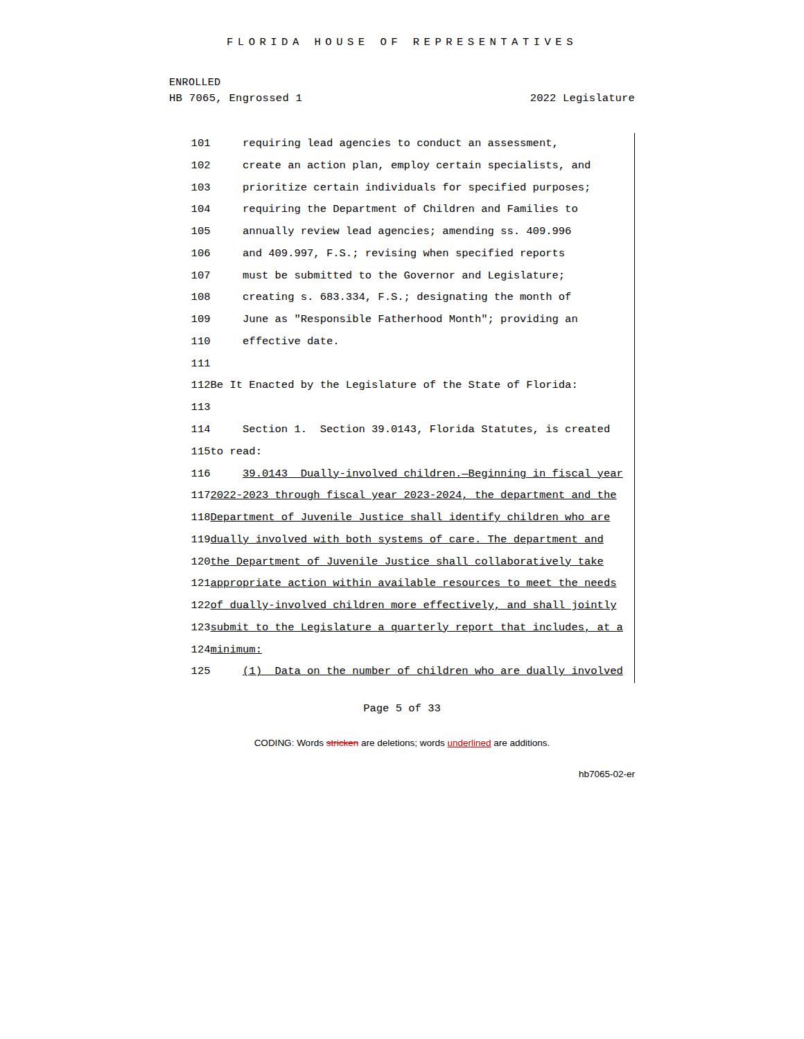FLORIDA HOUSE OF REPRESENTATIVES
ENROLLED
HB 7065, Engrossed 1 2022 Legislature
| 101 | requiring lead agencies to conduct an assessment, |
| 102 | create an action plan, employ certain specialists, and |
| 103 | prioritize certain individuals for specified purposes; |
| 104 | requiring the Department of Children and Families to |
| 105 | annually review lead agencies; amending ss. 409.996 |
| 106 | and 409.997, F.S.; revising when specified reports |
| 107 | must be submitted to the Governor and Legislature; |
| 108 | creating s. 683.334, F.S.; designating the month of |
| 109 | June as "Responsible Fatherhood Month"; providing an |
| 110 | effective date. |
| 111 | |
| 112 | Be It Enacted by the Legislature of the State of Florida: |
| 113 | |
| 114 | Section 1. Section 39.0143, Florida Statutes, is created |
| 115 | to read: |
| 116 | 39.0143 Dually-involved children.—Beginning in fiscal year |
| 117 | 2022-2023 through fiscal year 2023-2024, the department and the |
| 118 | Department of Juvenile Justice shall identify children who are |
| 119 | dually involved with both systems of care. The department and |
| 120 | the Department of Juvenile Justice shall collaboratively take |
| 121 | appropriate action within available resources to meet the needs |
| 122 | of dually-involved children more effectively, and shall jointly |
| 123 | submit to the Legislature a quarterly report that includes, at a |
| 124 | minimum: |
| 125 | (1) Data on the number of children who are dually involved |
Page 5 of 33
CODING: Words stricken are deletions; words underlined are additions.
hb7065-02-er